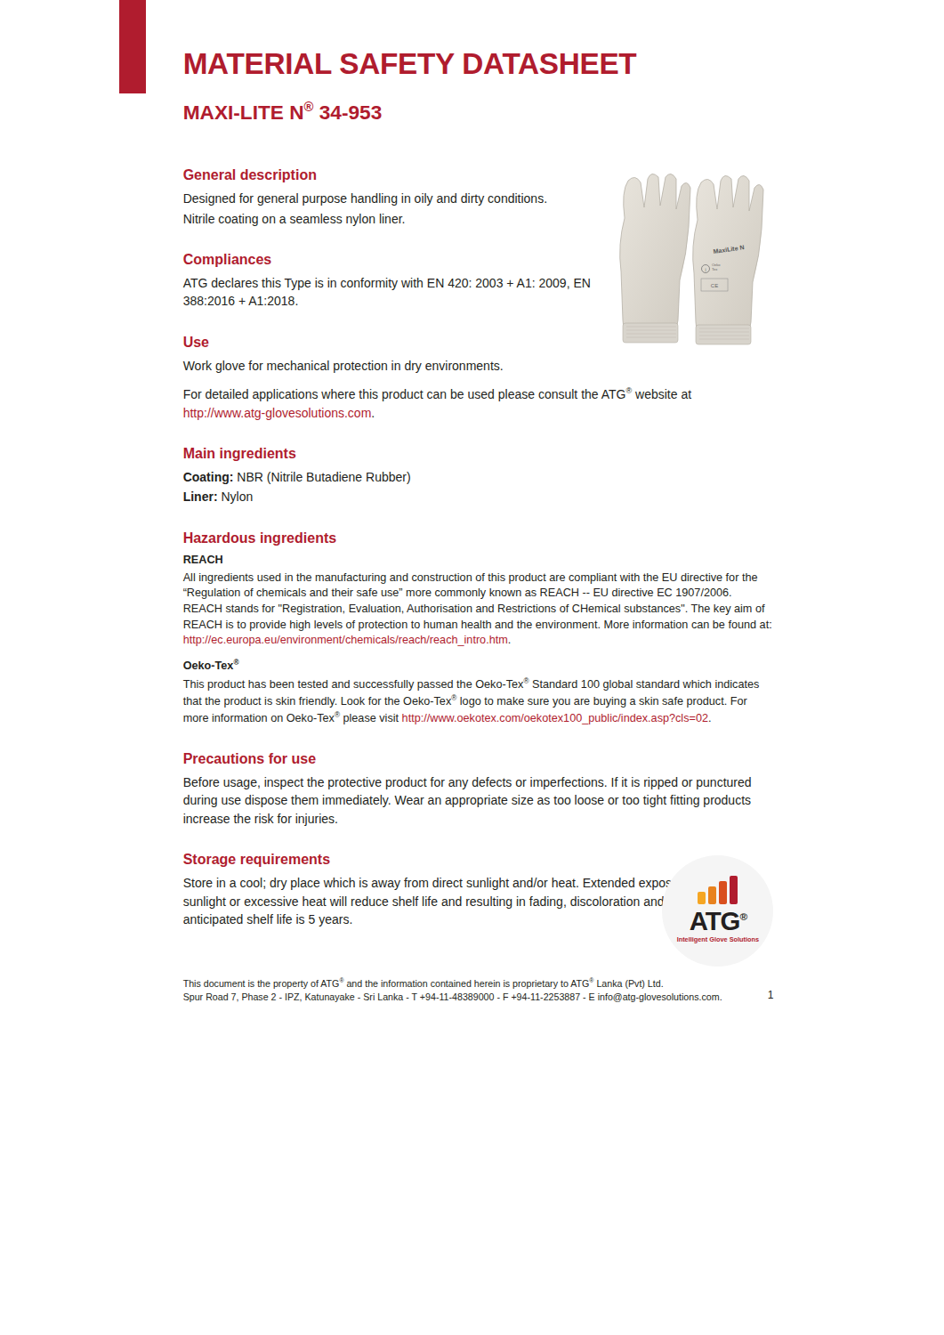MATERIAL SAFETY DATASHEET
MAXI-LITE N® 34-953
General description
Designed for general purpose handling in oily and dirty conditions.
Nitrile coating on a seamless nylon liner.
Compliances
ATG declares this Type is in conformity with EN 420: 2003 + A1: 2009, EN 388:2016 + A1:2018.
Use
Work glove for mechanical protection in dry environments.
For detailed applications where this product can be used please consult the ATG® website at http://www.atg-glovesolutions.com.
Main ingredients
Coating: NBR (Nitrile Butadiene Rubber)
Liner: Nylon
Hazardous ingredients
REACH
All ingredients used in the manufacturing and construction of this product are compliant with the EU directive for the “Regulation of chemicals and their safe use” more commonly known as REACH -- EU directive EC 1907/2006. REACH stands for "Registration, Evaluation, Authorisation and Restrictions of CHemical substances". The key aim of REACH is to provide high levels of protection to human health and the environment. More information can be found at:
http://ec.europa.eu/environment/chemicals/reach/reach_intro.htm.
Oeko-Tex®
This product has been tested and successfully passed the Oeko-Tex® Standard 100 global standard which indicates that the product is skin friendly. Look for the Oeko-Tex® logo to make sure you are buying a skin safe product. For more information on Oeko-Tex® please visit http://www.oekotex.com/oekotex100_public/index.asp?cls=02.
Precautions for use
Before usage, inspect the protective product for any defects or imperfections. If it is ripped or punctured during use dispose them immediately. Wear an appropriate size as too loose or too tight fitting products increase the risk for injuries.
Storage requirements
Store in a cool; dry place which is away from direct sunlight and/or heat. Extended exposure to direct sunlight or excessive heat will reduce shelf life and resulting in fading, discoloration and cracking. Normal anticipated shelf life is 5 years.
ATG®
Intelligent Glove Solutions
This document is the property of ATG® and the information contained herein is proprietary to ATG® Lanka (Pvt) Ltd.
Spur Road 7, Phase 2 - IPZ, Katunayake - Sri Lanka - T +94-11-48389000 - F +94-11-2253887 - E info@atg-glovesolutions.com.
1